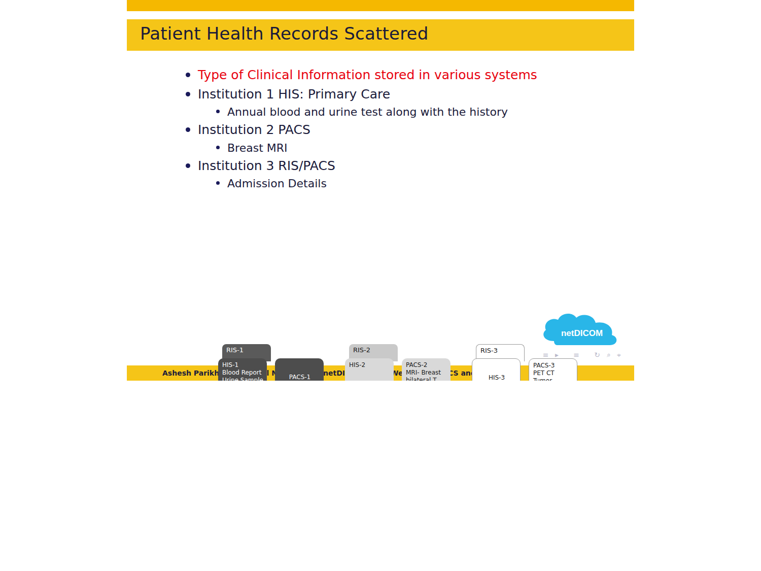Patient Health Records Scattered
Type of Clinical Information stored in various systems
Institution 1 HIS: Primary Care
Annual blood and urine test along with the history
Institution 2 PACS
Breast MRI
Institution 3 RIS/PACS
Admission Details
RIS-1
HIS-1
Blood Report
Urine Sample
@11/2008
PACS-1
RIS-2
HIS-2
PACS-2
MRI- Breast
bilateral T
w/out
Contrast
@ 11/2008
RIS-3
HIS-3
PACS-3
PET CT
Tumor
Whole Body
@ 8/2008
netDICOM
≡ ▸ ≡ ↻ ⌕ ⌖
Ashesh Parikh, Ph.D, Nihal Mehta, Ph.D netDICOM
Web-Based PACS and EHR